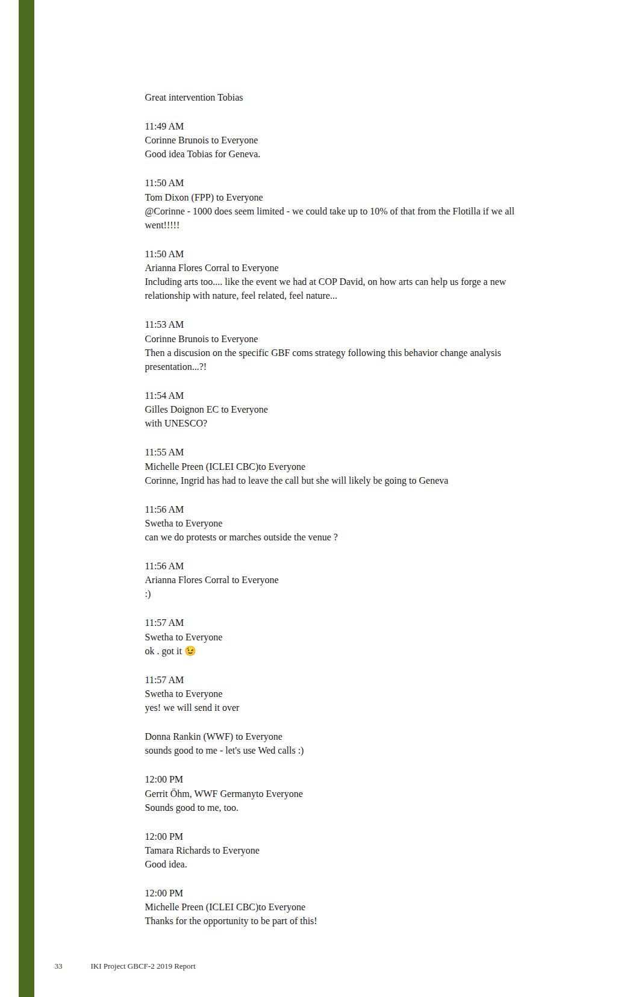Great intervention Tobias
11:49 AM
Corinne Brunois to Everyone
Good idea Tobias for Geneva.
11:50 AM
Tom Dixon (FPP) to Everyone
@Corinne - 1000 does seem limited - we could take up to 10% of that from the Flotilla if we all went!!!!!
11:50 AM
Arianna Flores Corral to Everyone
Including arts too.... like the event we had at COP David, on how arts can help us forge a new relationship with nature, feel related, feel nature...
11:53 AM
Corinne Brunois to Everyone
Then a discusion on the specific GBF coms strategy following this behavior change analysis presentation...?!
11:54 AM
Gilles Doignon EC to Everyone
with UNESCO?
11:55 AM
Michelle Preen (ICLEI CBC)to Everyone
Corinne, Ingrid has had to leave the call but she will likely be going to Geneva
11:56 AM
Swetha to Everyone
can we do protests or marches outside the venue ?
11:56 AM
Arianna Flores Corral to Everyone
:)
11:57 AM
Swetha to Everyone
ok . got it 😉
11:57 AM
Swetha to Everyone
yes! we will send it over
Donna Rankin (WWF) to Everyone
sounds good to me - let's use Wed calls :)
12:00 PM
Gerrit Öhm, WWF Germanyto Everyone
Sounds good to me, too.
12:00 PM
Tamara Richards to Everyone
Good idea.
12:00 PM
Michelle Preen (ICLEI CBC)to Everyone
Thanks for the opportunity to be part of this!
33 IKI Project GBCF-2 2019 Report